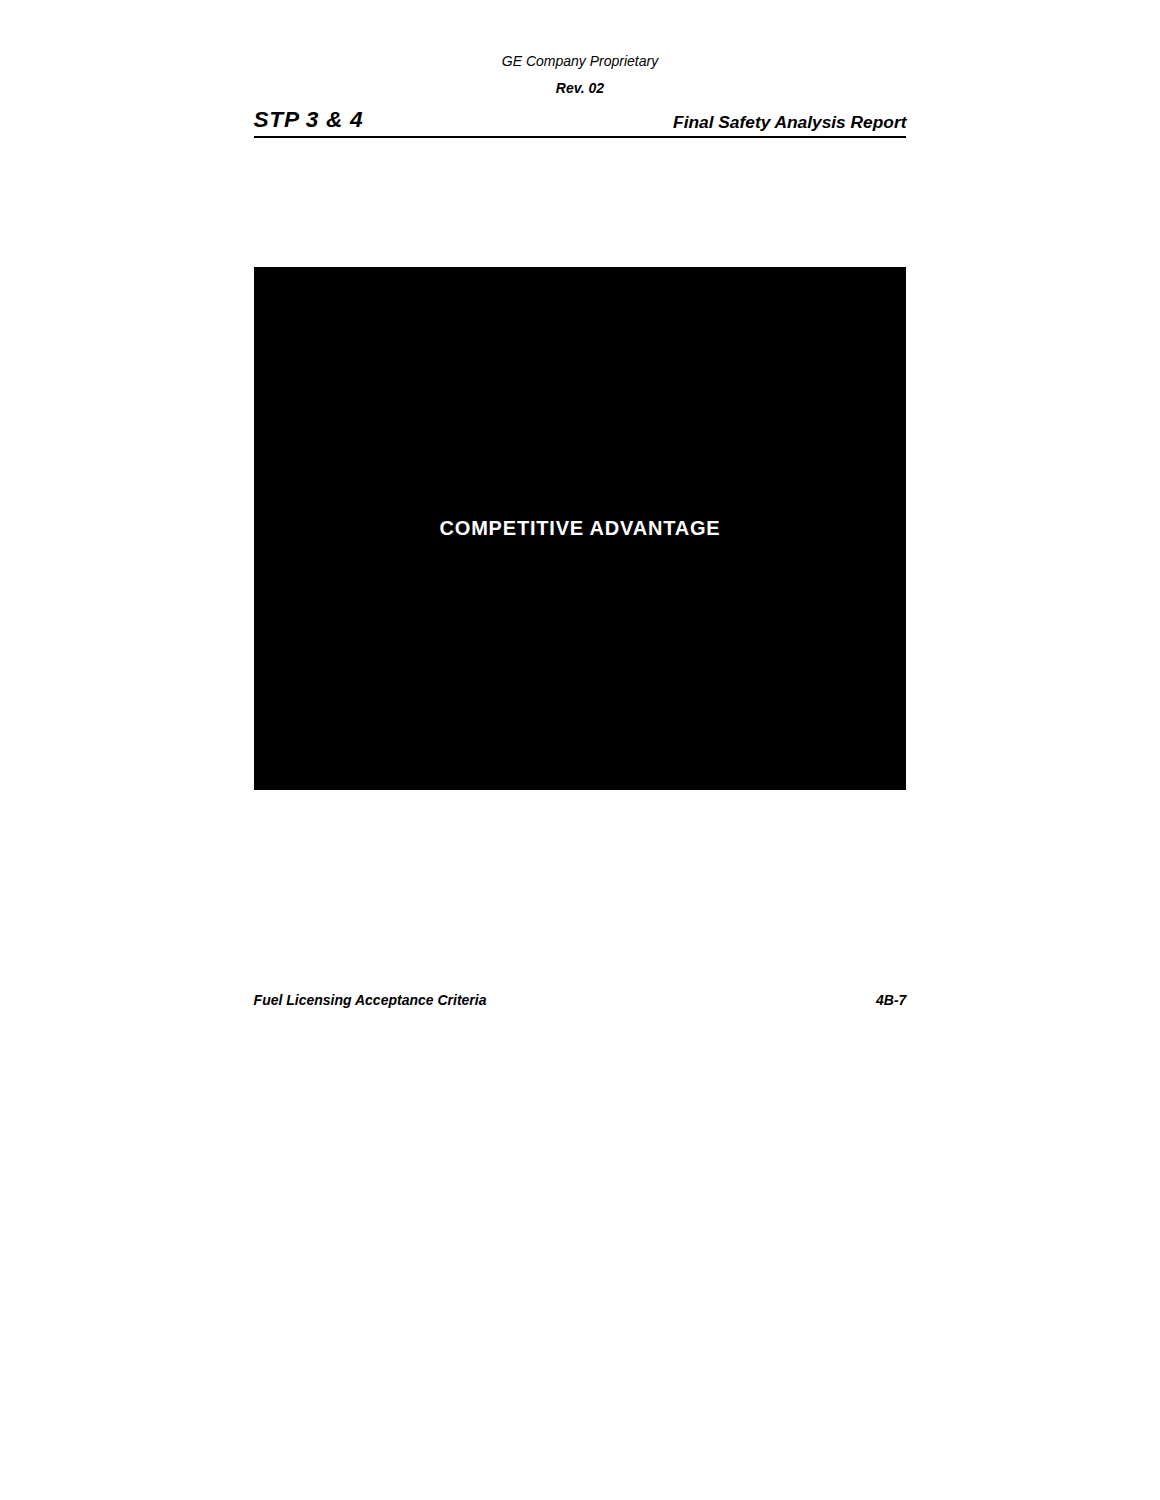GE Company Proprietary
Rev. 02
STP 3 & 4
Final Safety Analysis Report
COMPETITIVE ADVANTAGE
Fuel Licensing Acceptance Criteria
4B-7